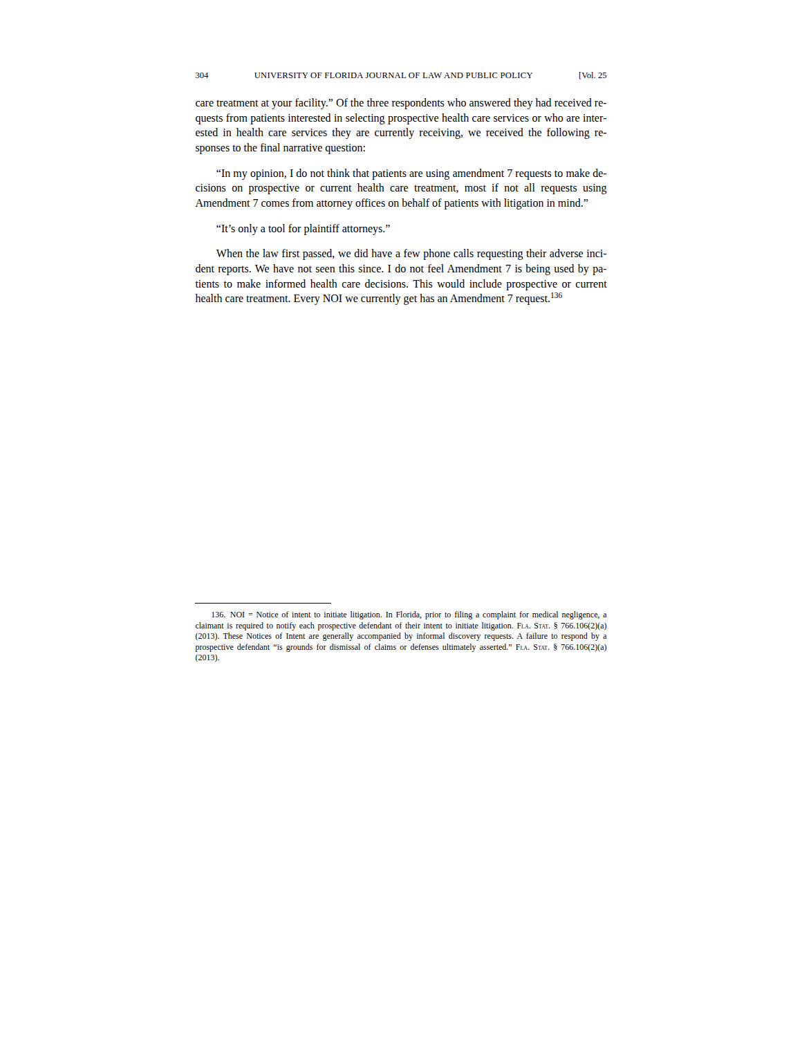304 UNIVERSITY OF FLORIDA JOURNAL OF LAW AND PUBLIC POLICY [Vol. 25
care treatment at your facility.” Of the three respondents who answered they had received requests from patients interested in selecting prospective health care services or who are interested in health care services they are currently receiving, we received the following responses to the final narrative question:
“In my opinion, I do not think that patients are using amendment 7 requests to make decisions on prospective or current health care treatment, most if not all requests using Amendment 7 comes from attorney offices on behalf of patients with litigation in mind.”
“It’s only a tool for plaintiff attorneys.”
When the law first passed, we did have a few phone calls requesting their adverse incident reports. We have not seen this since. I do not feel Amendment 7 is being used by patients to make informed health care decisions. This would include prospective or current health care treatment. Every NOI we currently get has an Amendment 7 request.136
136. NOI = Notice of intent to initiate litigation. In Florida, prior to filing a complaint for medical negligence, a claimant is required to notify each prospective defendant of their intent to initiate litigation. Fla. Stat. § 766.106(2)(a) (2013). These Notices of Intent are generally accompanied by informal discovery requests. A failure to respond by a prospective defendant “is grounds for dismissal of claims or defenses ultimately asserted.” Fla. Stat. § 766.106(2)(a) (2013).